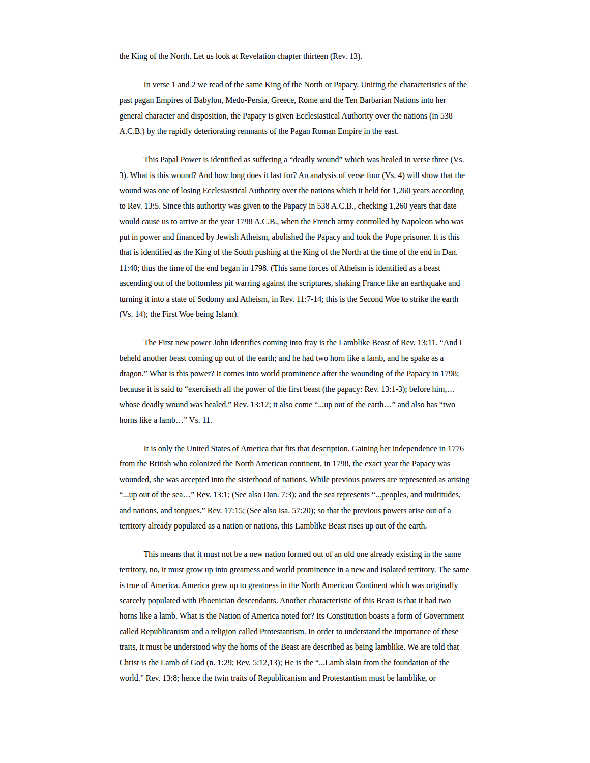the King of the North. Let us look at Revelation chapter thirteen (Rev. 13).
In verse 1 and 2 we read of the same King of the North or Papacy. Uniting the characteristics of the past pagan Empires of Babylon, Medo-Persia, Greece, Rome and the Ten Barbarian Nations into her general character and disposition, the Papacy is given Ecclesiastical Authority over the nations (in 538 A.C.B.) by the rapidly deteriorating remnants of the Pagan Roman Empire in the east.
This Papal Power is identified as suffering a “deadly wound” which was healed in verse three (Vs. 3). What is this wound? And how long does it last for? An analysis of verse four (Vs. 4) will show that the wound was one of losing Ecclesiastical Authority over the nations which it held for 1,260 years according to Rev. 13:5. Since this authority was given to the Papacy in 538 A.C.B., checking 1,260 years that date would cause us to arrive at the year 1798 A.C.B., when the French army controlled by Napoleon who was put in power and financed by Jewish Atheism, abolished the Papacy and took the Pope prisoner. It is this that is identified as the King of the South pushing at the King of the North at the time of the end in Dan. 11:40; thus the time of the end began in 1798. (This same forces of Atheism is identified as a beast ascending out of the bottomless pit warring against the scriptures, shaking France like an earthquake and turning it into a state of Sodomy and Atheism, in Rev. 11:7-14; this is the Second Woe to strike the earth (Vs. 14); the First Woe being Islam).
The First new power John identifies coming into fray is the Lamblike Beast of Rev. 13:11. “And I beheld another beast coming up out of the earth; and he had two horn like a lamb, and he spake as a dragon.” What is this power? It comes into world prominence after the wounding of the Papacy in 1798; because it is said to “exerciseth all the power of the first beast (the papacy: Rev. 13:1-3); before him,… whose deadly wound was healed.” Rev. 13:12; it also come “...up out of the earth…” and also has “two horns like a lamb…” Vs. 11.
It is only the United States of America that fits that description. Gaining her independence in 1776 from the British who colonized the North American continent, in 1798, the exact year the Papacy was wounded, she was accepted into the sisterhood of nations. While previous powers are represented as arising “...up out of the sea…” Rev. 13:1; (See also Dan. 7:3); and the sea represents “...peoples, and multitudes, and nations, and tongues.” Rev. 17:15; (See also Isa. 57:20); so that the previous powers arise out of a territory already populated as a nation or nations, this Lamblike Beast rises up out of the earth.
This means that it must not be a new nation formed out of an old one already existing in the same territory, no, it must grow up into greatness and world prominence in a new and isolated territory. The same is true of America. America grew up to greatness in the North American Continent which was originally scarcely populated with Phoenician descendants. Another characteristic of this Beast is that it had two horns like a lamb. What is the Nation of America noted for? Its Constitution boasts a form of Government called Republicanism and a religion called Protestantism. In order to understand the importance of these traits, it must be understood why the horns of the Beast are described as being lamblike. We are told that Christ is the Lamb of God (n. 1:29; Rev. 5:12,13); He is the “...Lamb slain from the foundation of the world.” Rev. 13:8; hence the twin traits of Republicanism and Protestantism must be lamblike, or